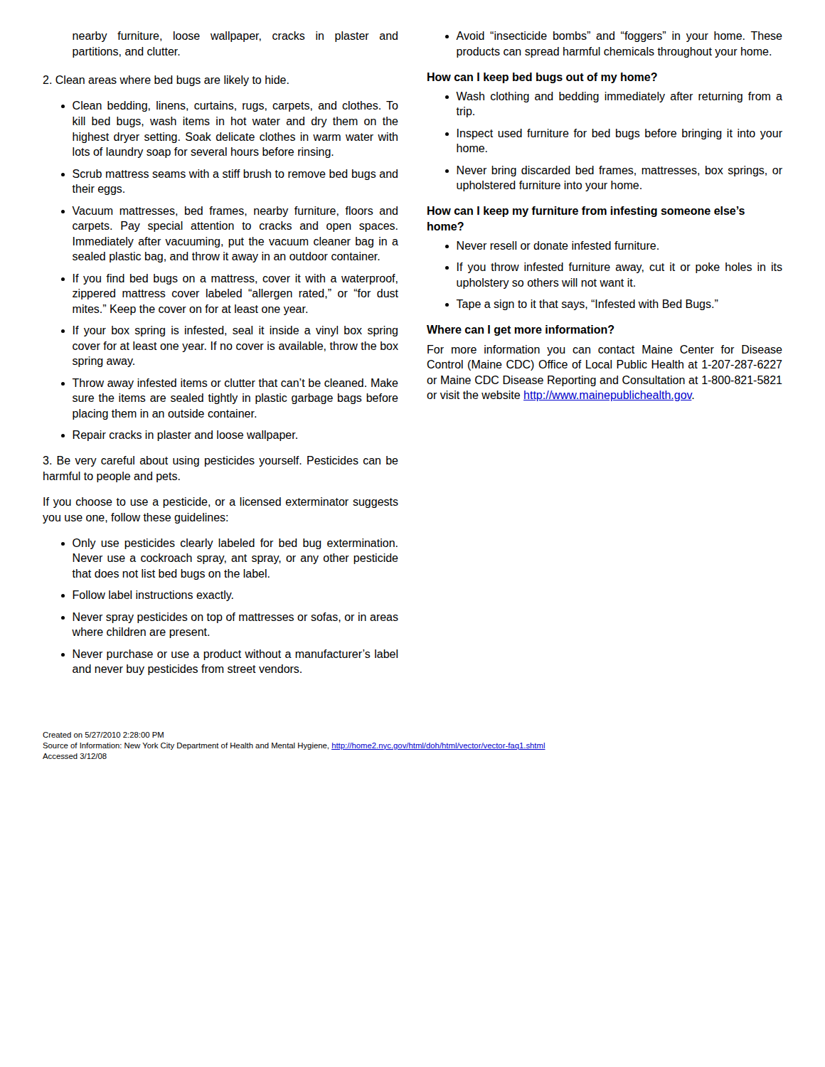nearby furniture, loose wallpaper, cracks in plaster and partitions, and clutter.
2. Clean areas where bed bugs are likely to hide.
Clean bedding, linens, curtains, rugs, carpets, and clothes. To kill bed bugs, wash items in hot water and dry them on the highest dryer setting. Soak delicate clothes in warm water with lots of laundry soap for several hours before rinsing.
Scrub mattress seams with a stiff brush to remove bed bugs and their eggs.
Vacuum mattresses, bed frames, nearby furniture, floors and carpets. Pay special attention to cracks and open spaces. Immediately after vacuuming, put the vacuum cleaner bag in a sealed plastic bag, and throw it away in an outdoor container.
If you find bed bugs on a mattress, cover it with a waterproof, zippered mattress cover labeled “allergen rated,” or “for dust mites.” Keep the cover on for at least one year.
If your box spring is infested, seal it inside a vinyl box spring cover for at least one year. If no cover is available, throw the box spring away.
Throw away infested items or clutter that can’t be cleaned. Make sure the items are sealed tightly in plastic garbage bags before placing them in an outside container.
Repair cracks in plaster and loose wallpaper.
3. Be very careful about using pesticides yourself. Pesticides can be harmful to people and pets.
If you choose to use a pesticide, or a licensed exterminator suggests you use one, follow these guidelines:
Only use pesticides clearly labeled for bed bug extermination. Never use a cockroach spray, ant spray, or any other pesticide that does not list bed bugs on the label.
Follow label instructions exactly.
Never spray pesticides on top of mattresses or sofas, or in areas where children are present.
Never purchase or use a product without a manufacturer’s label and never buy pesticides from street vendors.
Avoid “insecticide bombs” and “foggers” in your home. These products can spread harmful chemicals throughout your home.
How can I keep bed bugs out of my home?
Wash clothing and bedding immediately after returning from a trip.
Inspect used furniture for bed bugs before bringing it into your home.
Never bring discarded bed frames, mattresses, box springs, or upholstered furniture into your home.
How can I keep my furniture from infesting someone else’s home?
Never resell or donate infested furniture.
If you throw infested furniture away, cut it or poke holes in its upholstery so others will not want it.
Tape a sign to it that says, “Infested with Bed Bugs.”
Where can I get more information?
For more information you can contact Maine Center for Disease Control (Maine CDC) Office of Local Public Health at 1-207-287-6227 or Maine CDC Disease Reporting and Consultation at 1-800-821-5821 or visit the website http://www.mainepublichealth.gov.
Created on 5/27/2010 2:28:00 PM
Source of Information: New York City Department of Health and Mental Hygiene, http://home2.nyc.gov/html/doh/html/vector/vector-faq1.shtml
Accessed 3/12/08